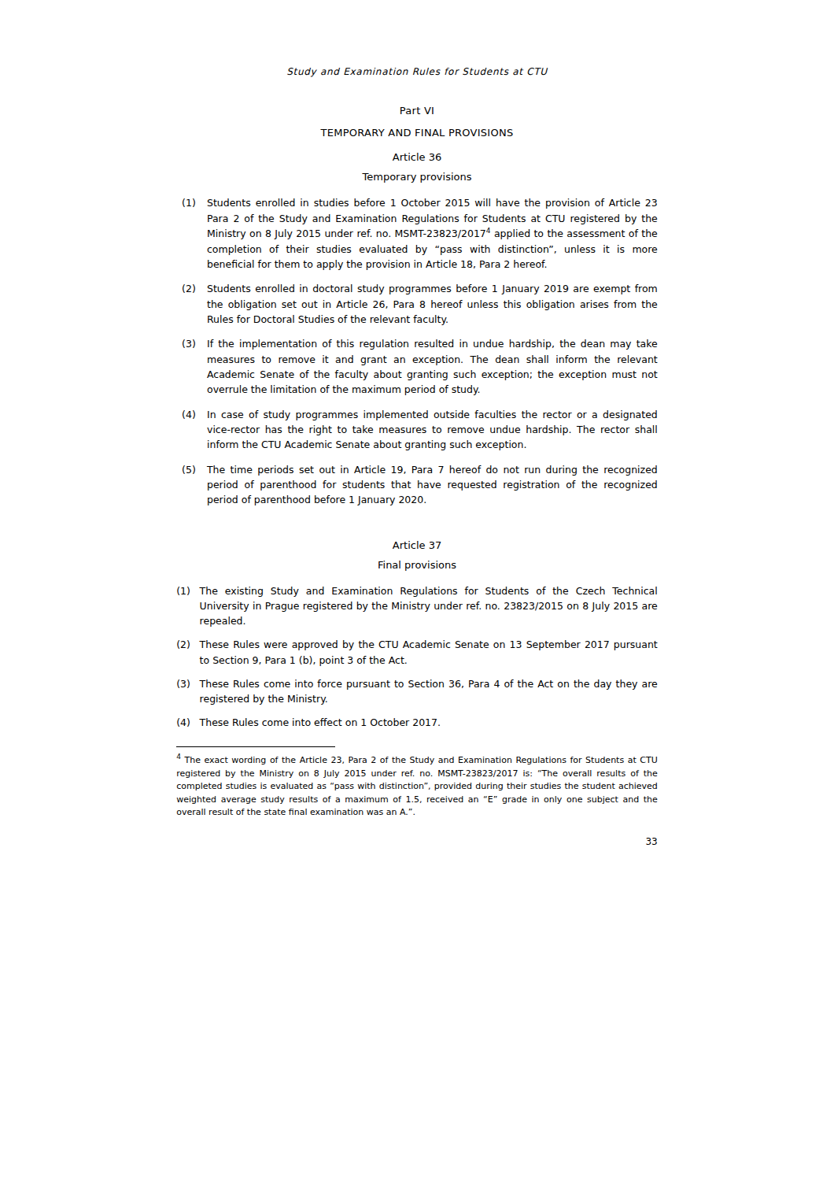Study and Examination Rules for Students at CTU
Part VI
TEMPORARY AND FINAL PROVISIONS
Article 36
Temporary provisions
(1) Students enrolled in studies before 1 October 2015 will have the provision of Article 23 Para 2 of the Study and Examination Regulations for Students at CTU registered by the Ministry on 8 July 2015 under ref. no. MSMT-23823/20174 applied to the assessment of the completion of their studies evaluated by “pass with distinction”, unless it is more beneficial for them to apply the provision in Article 18, Para 2 hereof.
(2) Students enrolled in doctoral study programmes before 1 January 2019 are exempt from the obligation set out in Article 26, Para 8 hereof unless this obligation arises from the Rules for Doctoral Studies of the relevant faculty.
(3) If the implementation of this regulation resulted in undue hardship, the dean may take measures to remove it and grant an exception. The dean shall inform the relevant Academic Senate of the faculty about granting such exception; the exception must not overrule the limitation of the maximum period of study.
(4) In case of study programmes implemented outside faculties the rector or a designated vice-rector has the right to take measures to remove undue hardship. The rector shall inform the CTU Academic Senate about granting such exception.
(5) The time periods set out in Article 19, Para 7 hereof do not run during the recognized period of parenthood for students that have requested registration of the recognized period of parenthood before 1 January 2020.
Article 37
Final provisions
(1) The existing Study and Examination Regulations for Students of the Czech Technical University in Prague registered by the Ministry under ref. no. 23823/2015 on 8 July 2015 are repealed.
(2) These Rules were approved by the CTU Academic Senate on 13 September 2017 pursuant to Section 9, Para 1 (b), point 3 of the Act.
(3) These Rules come into force pursuant to Section 36, Para 4 of the Act on the day they are registered by the Ministry.
(4) These Rules come into effect on 1 October 2017.
4 The exact wording of the Article 23, Para 2 of the Study and Examination Regulations for Students at CTU registered by the Ministry on 8 July 2015 under ref. no. MSMT-23823/2017 is: “The overall results of the completed studies is evaluated as “pass with distinction”, provided during their studies the student achieved weighted average study results of a maximum of 1.5, received an “E” grade in only one subject and the overall result of the state final examination was an A.”.
33